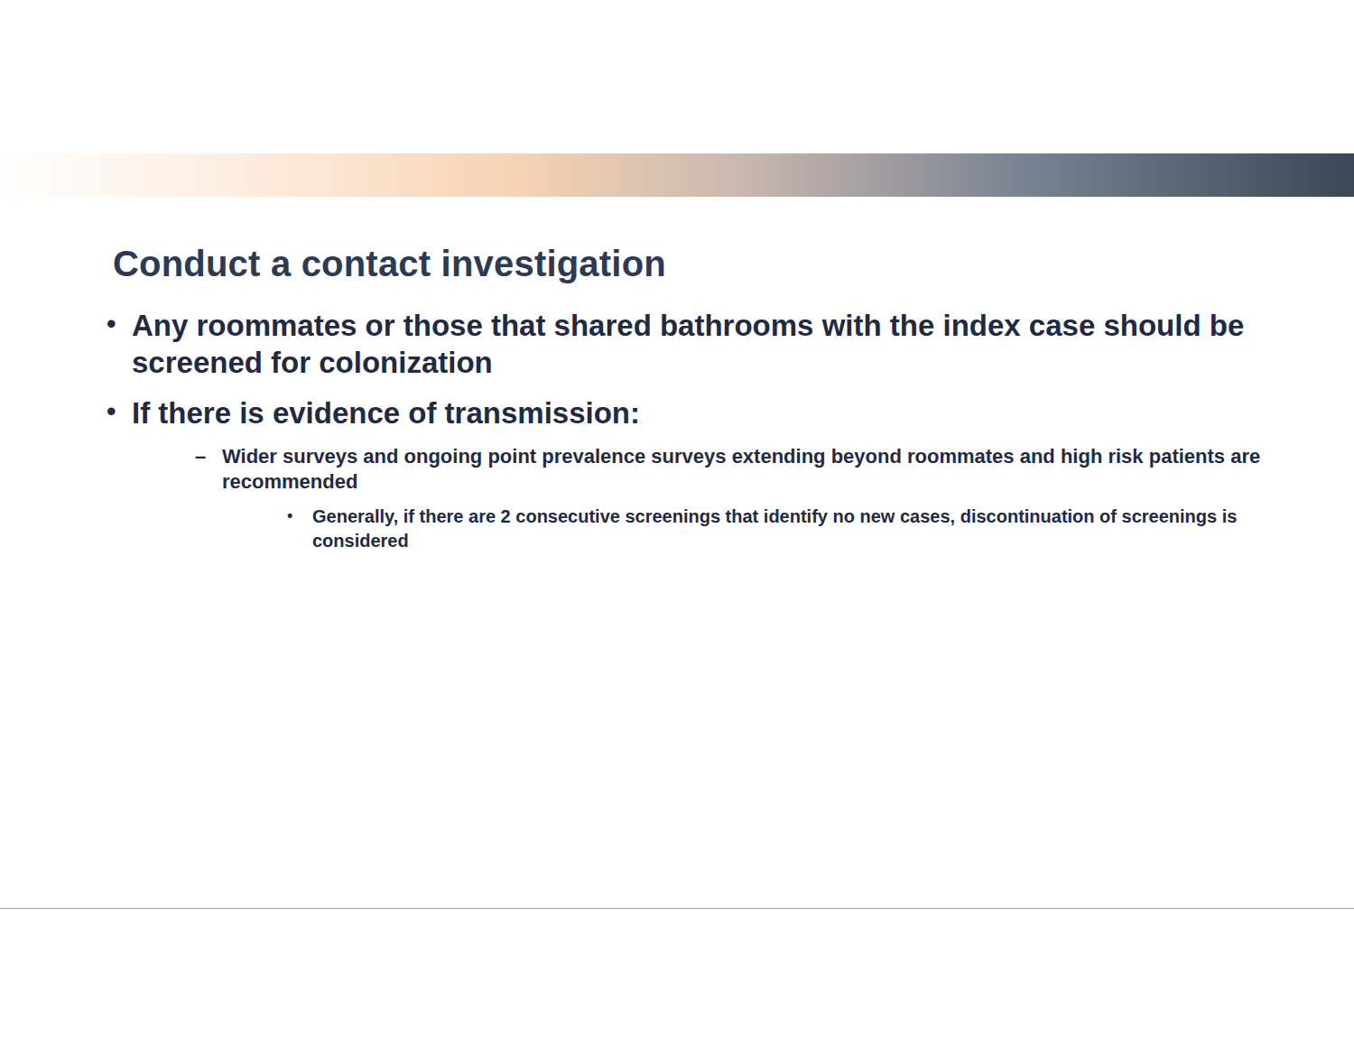Conduct a contact investigation
Any roommates or those that shared bathrooms with the index case should be screened for colonization
If there is evidence of transmission:
Wider surveys and ongoing point prevalence surveys extending beyond roommates and high risk patients are recommended
Generally, if there are 2 consecutive screenings that identify no new cases, discontinuation of screenings is considered